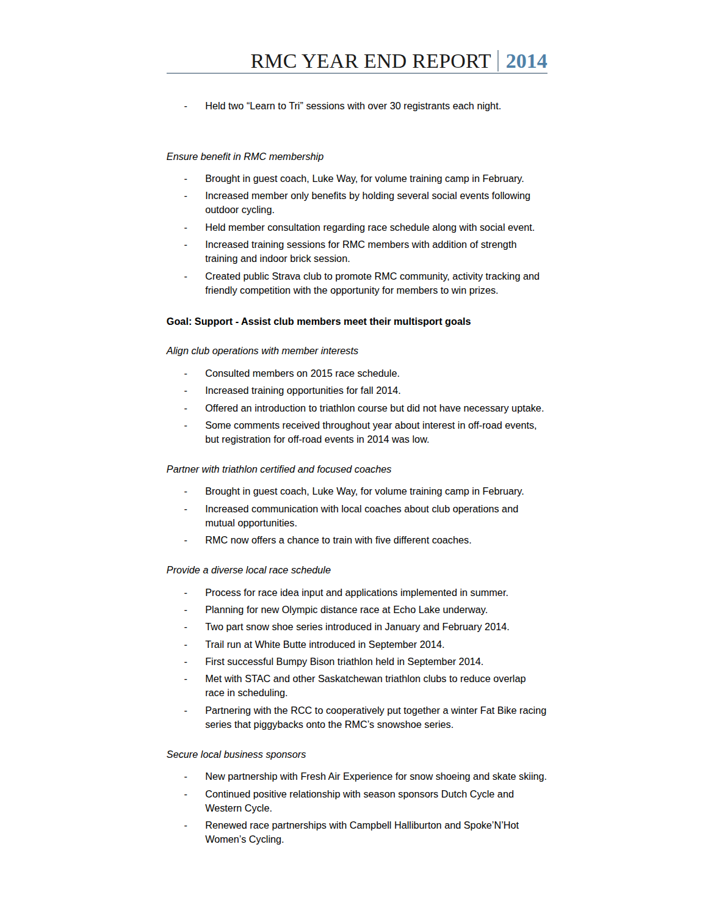RMC YEAR END REPORT
2014
Held two “Learn to Tri” sessions with over 30 registrants each night.
Ensure benefit in RMC membership
Brought in guest coach, Luke Way, for volume training camp in February.
Increased member only benefits by holding several social events following outdoor cycling.
Held member consultation regarding race schedule along with social event.
Increased training sessions for RMC members with addition of strength training and indoor brick session.
Created public Strava club to promote RMC community, activity tracking and friendly competition with the opportunity for members to win prizes.
Goal: Support - Assist club members meet their multisport goals
Align club operations with member interests
Consulted members on 2015 race schedule.
Increased training opportunities for fall 2014.
Offered an introduction to triathlon course but did not have necessary uptake.
Some comments received throughout year about interest in off-road events, but registration for off-road events in 2014 was low.
Partner with triathlon certified and focused coaches
Brought in guest coach, Luke Way, for volume training camp in February.
Increased communication with local coaches about club operations and mutual opportunities.
RMC now offers a chance to train with five different coaches.
Provide a diverse local race schedule
Process for race idea input and applications implemented in summer.
Planning for new Olympic distance race at Echo Lake underway.
Two part snow shoe series introduced in January and February 2014.
Trail run at White Butte introduced in September 2014.
First successful Bumpy Bison triathlon held in September 2014.
Met with STAC and other Saskatchewan triathlon clubs to reduce overlap race in scheduling.
Partnering with the RCC to cooperatively put together a winter Fat Bike racing series that piggybacks onto the RMC’s snowshoe series.
Secure local business sponsors
New partnership with Fresh Air Experience for snow shoeing and skate skiing.
Continued positive relationship with season sponsors Dutch Cycle and Western Cycle.
Renewed race partnerships with Campbell Halliburton and Spoke’N’Hot Women’s Cycling.